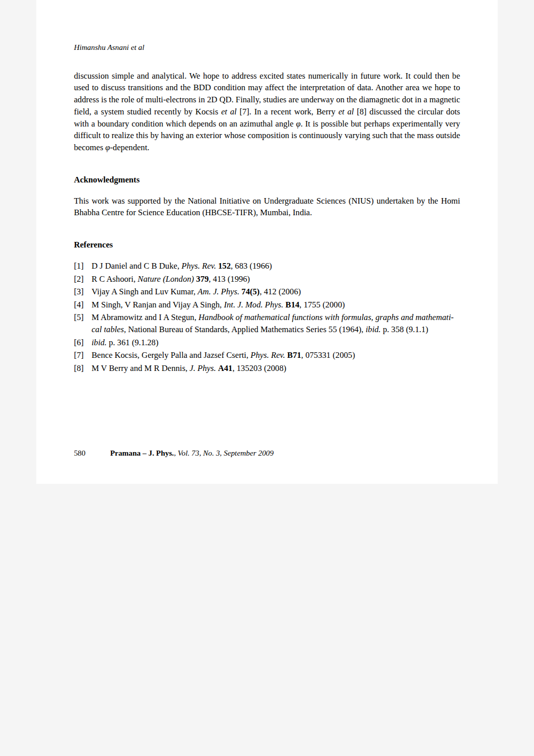Himanshu Asnani et al
discussion simple and analytical. We hope to address excited states numerically in future work. It could then be used to discuss transitions and the BDD condition may affect the interpretation of data. Another area we hope to address is the role of multi-electrons in 2D QD. Finally, studies are underway on the diamagnetic dot in a magnetic field, a system studied recently by Kocsis et al [7]. In a recent work, Berry et al [8] discussed the circular dots with a boundary condition which depends on an azimuthal angle φ. It is possible but perhaps experimentally very difficult to realize this by having an exterior whose composition is continuously varying such that the mass outside becomes φ-dependent.
Acknowledgments
This work was supported by the National Initiative on Undergraduate Sciences (NIUS) undertaken by the Homi Bhabha Centre for Science Education (HBCSE-TIFR), Mumbai, India.
References
[1] D J Daniel and C B Duke, Phys. Rev. 152, 683 (1966)
[2] R C Ashoori, Nature (London) 379, 413 (1996)
[3] Vijay A Singh and Luv Kumar, Am. J. Phys. 74(5), 412 (2006)
[4] M Singh, V Ranjan and Vijay A Singh, Int. J. Mod. Phys. B14, 1755 (2000)
[5] M Abramowitz and I A Stegun, Handbook of mathematical functions with formulas, graphs and mathematical tables, National Bureau of Standards, Applied Mathematics Series 55 (1964), ibid. p. 358 (9.1.1)
[6] ibid. p. 361 (9.1.28)
[7] Bence Kocsis, Gergely Palla and Jazsef Cserti, Phys. Rev. B71, 075331 (2005)
[8] M V Berry and M R Dennis, J. Phys. A41, 135203 (2008)
580 Pramana – J. Phys., Vol. 73, No. 3, September 2009